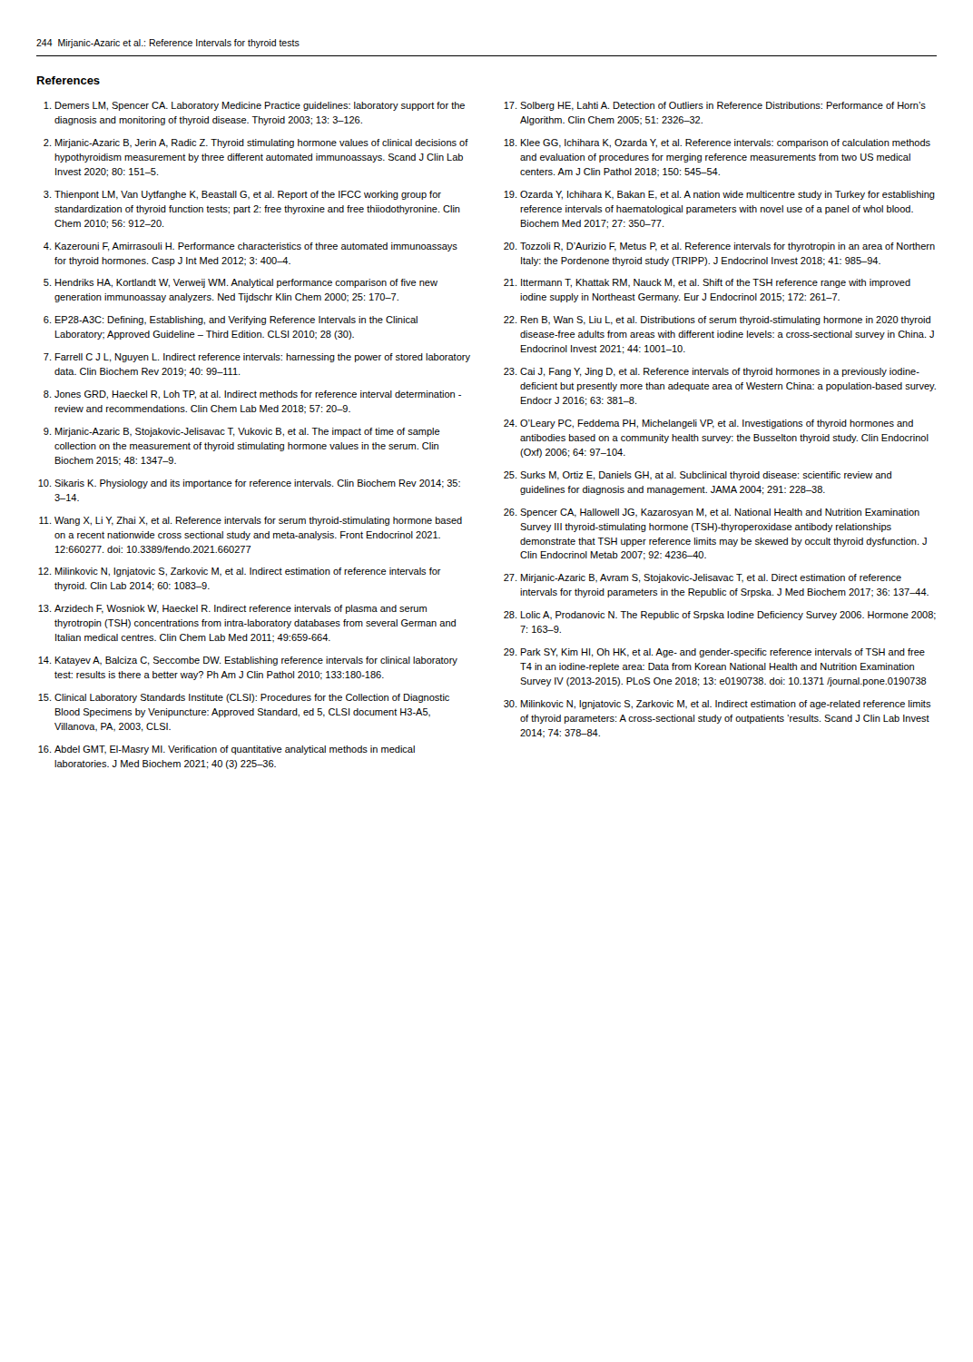244 Mirjanic-Azaric et al.: Reference Intervals for thyroid tests
References
Demers LM, Spencer CA. Laboratory Medicine Practice guidelines: laboratory support for the diagnosis and monitoring of thyroid disease. Thyroid 2003; 13: 3–126.
Mirjanic-Azaric B, Jerin A, Radic Z. Thyroid stimulating hormone values of clinical decisions of hypothyroidism measurement by three different automated immunoassays. Scand J Clin Lab Invest 2020; 80: 151–5.
Thienpont LM, Van Uytfanghe K, Beastall G, et al. Report of the IFCC working group for standardization of thyroid function tests; part 2: free thyroxine and free thiiodothyronine. Clin Chem 2010; 56: 912–20.
Kazerouni F, Amirrasouli H. Performance characteristics of three automated immunoassays for thyroid hormones. Casp J Int Med 2012; 3: 400–4.
Hendriks HA, Kortlandt W, Verweij WM. Analytical performance comparison of five new generation immunoassay analyzers. Ned Tijdschr Klin Chem 2000; 25: 170–7.
EP28-A3C: Defining, Establishing, and Verifying Reference Intervals in the Clinical Laboratory; Approved Guideline – Third Edition. CLSI 2010; 28 (30).
Farrell C J L, Nguyen L. Indirect reference intervals: harnessing the power of stored laboratory data. Clin Biochem Rev 2019; 40: 99–111.
Jones GRD, Haeckel R, Loh TP, at al. Indirect methods for reference interval determination - review and recommendations. Clin Chem Lab Med 2018; 57: 20–9.
Mirjanic-Azaric B, Stojakovic-Jelisavac T, Vukovic B, et al. The impact of time of sample collection on the measurement of thyroid stimulating hormone values in the serum. Clin Biochem 2015; 48: 1347–9.
Sikaris K. Physiology and its importance for reference intervals. Clin Biochem Rev 2014; 35: 3–14.
Wang X, Li Y, Zhai X, et al. Reference intervals for serum thyroid-stimulating hormone based on a recent nationwide cross sectional study and meta-analysis. Front Endocrinol 2021. 12:660277. doi: 10.3389/fendo.2021.660277
Milinkovic N, Ignjatovic S, Zarkovic M, et al. Indirect estimation of reference intervals for thyroid. Clin Lab 2014; 60: 1083–9.
Arzidech F, Wosniok W, Haeckel R. Indirect reference intervals of plasma and serum thyrotropin (TSH) concentrations from intra-laboratory databases from several German and Italian medical centres. Clin Chem Lab Med 2011; 49:659-664.
Katayev A, Balciza C, Seccombe DW. Establishing reference intervals for clinical laboratory test: results is there a better way? Ph Am J Clin Pathol 2010; 133:180-186.
Clinical Laboratory Standards Institute (CLSI): Procedures for the Collection of Diagnostic Blood Specimens by Venipuncture: Approved Standard, ed 5, CLSI document H3-A5, Villanova, PA, 2003, CLSI.
Abdel GMT, El-Masry MI. Verification of quantitative analytical methods in medical laboratories. J Med Biochem 2021; 40 (3) 225–36.
Solberg HE, Lahti A. Detection of Outliers in Reference Distributions: Performance of Horn’s Algorithm. Clin Chem 2005; 51: 2326–32.
Klee GG, Ichihara K, Ozarda Y, et al. Reference intervals: comparison of calculation methods and evaluation of procedures for merging reference measurements from two US medical centers. Am J Clin Pathol 2018; 150: 545–54.
Ozarda Y, Ichihara K, Bakan E, et al. A nation wide multicentre study in Turkey for establishing reference intervals of haematological parameters with novel use of a panel of whol blood. Biochem Med 2017; 27: 350–77.
Tozzoli R, D’Aurizio F, Metus P, et al. Reference intervals for thyrotropin in an area of Northern Italy: the Pordenone thyroid study (TRIPP). J Endocrinol Invest 2018; 41: 985–94.
Ittermann T, Khattak RM, Nauck M, et al. Shift of the TSH reference range with improved iodine supply in Northeast Germany. Eur J Endocrinol 2015; 172: 261–7.
Ren B, Wan S, Liu L, et al. Distributions of serum thyroid-stimulating hormone in 2020 thyroid disease-free adults from areas with different iodine levels: a cross-sectional survey in China. J Endocrinol Invest 2021; 44: 1001–10.
Cai J, Fang Y, Jing D, et al. Reference intervals of thyroid hormones in a previously iodine-deficient but presently more than adequate area of Western China: a population-based survey. Endocr J 2016; 63: 381–8.
O’Leary PC, Feddema PH, Michelangeli VP, et al. Investigations of thyroid hormones and antibodies based on a community health survey: the Busselton thyroid study. Clin Endocrinol (Oxf) 2006; 64: 97–104.
Surks M, Ortiz E, Daniels GH, at al. Subclinical thyroid disease: scientific review and guidelines for diagnosis and management. JAMA 2004; 291: 228–38.
Spencer CA, Hallowell JG, Kazarosyan M, et al. National Health and Nutrition Examination Survey III thyroid-stimulating hormone (TSH)-thyroperoxidase antibody relationships demonstrate that TSH upper reference limits may be skewed by occult thyroid dysfunction. J Clin Endocrinol Metab 2007; 92: 4236–40.
Mirjanic-Azaric B, Avram S, Stojakovic-Jelisavac T, et al. Direct estimation of reference intervals for thyroid parameters in the Republic of Srpska. J Med Biochem 2017; 36: 137–44.
Lolic A, Prodanovic N. The Republic of Srpska Iodine Deficiency Survey 2006. Hormone 2008; 7: 163–9.
Park SY, Kim HI, Oh HK, et al. Age- and gender-specific reference intervals of TSH and free T4 in an iodine-replete area: Data from Korean National Health and Nutrition Examination Survey IV (2013-2015). PLoS One 2018; 13: e0190738. doi: 10.1371 /journal.pone.0190738
Milinkovic N, Ignjatovic S, Zarkovic M, et al. Indirect estimation of age-related reference limits of thyroid parameters: A cross-sectional study of outpatients ’results. Scand J Clin Lab Invest 2014; 74: 378–84.